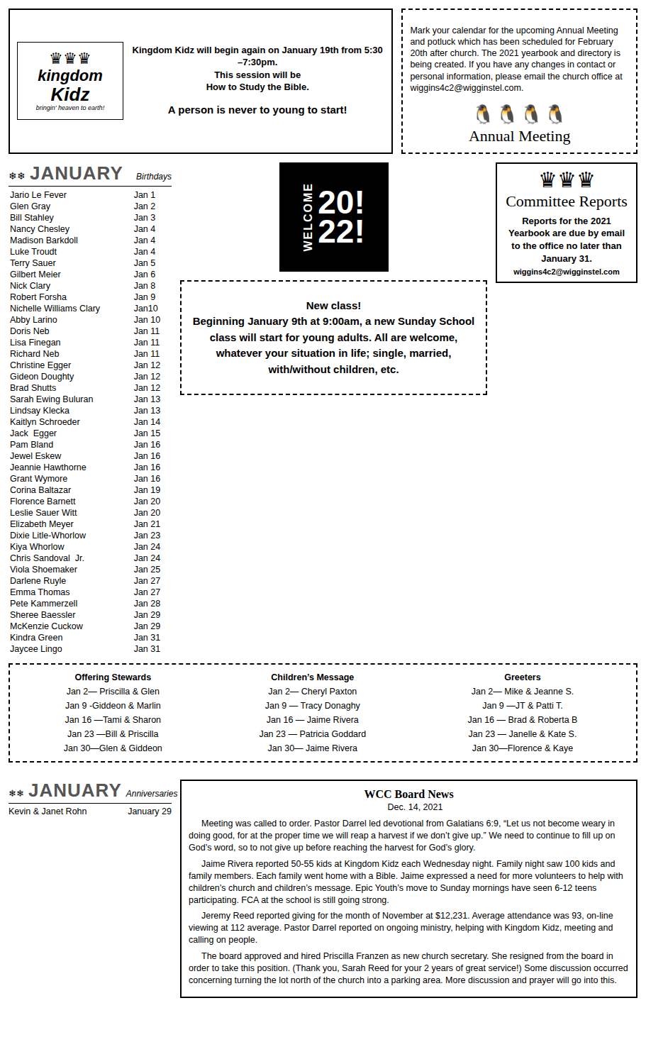♛♛♛
kingdom
Kidz
bringin' heaven to earth!
Kingdom Kidz will begin again on January 19th from 5:30 –7:30pm.
This session will be
How to Study the Bible.
A person is never to young to start!
Mark your calendar for the upcoming Annual Meeting and potluck which has been scheduled for February 20th after church. The 2021 yearbook and directory is being created. If you have any changes in contact or personal information, please email the church office at wiggins4c2@wigginstel.com.
🐧🐧🐧🐧
Annual Meeting
❄❄ JANUARY Birthdays
| Jario Le Fever | Jan 1 |
| Glen Gray | Jan 2 |
| Bill Stahley | Jan 3 |
| Nancy Chesley | Jan 4 |
| Madison Barkdoll | Jan 4 |
| Luke Troudt | Jan 4 |
| Terry Sauer | Jan 5 |
| Gilbert Meier | Jan 6 |
| Nick Clary | Jan 8 |
| Robert Forsha | Jan 9 |
| Nichelle Williams Clary | Jan10 |
| Abby Larino | Jan 10 |
| Doris Neb | Jan 11 |
| Lisa Finegan | Jan 11 |
| Richard Neb | Jan 11 |
| Christine Egger | Jan 12 |
| Gideon Doughty | Jan 12 |
| Brad Shutts | Jan 12 |
| Sarah Ewing Buluran | Jan 13 |
| Lindsay Klecka | Jan 13 |
| Kaitlyn Schroeder | Jan 14 |
| Jack Egger | Jan 15 |
| Pam Bland | Jan 16 |
| Jewel Eskew | Jan 16 |
| Jeannie Hawthorne | Jan 16 |
| Grant Wymore | Jan 16 |
| Corina Baltazar | Jan 19 |
| Florence Barnett | Jan 20 |
| Leslie Sauer Witt | Jan 20 |
| Elizabeth Meyer | Jan 21 |
| Dixie Litle-Whorlow | Jan 23 |
| Kiya Whorlow | Jan 24 |
| Chris Sandoval Jr. | Jan 24 |
| Viola Shoemaker | Jan 25 |
| Darlene Ruyle | Jan 27 |
| Emma Thomas | Jan 27 |
| Pete Kammerzell | Jan 28 |
| Sheree Baessler | Jan 29 |
| McKenzie Cuckow | Jan 29 |
| Kindra Green | Jan 31 |
| Jaycee Lingo | Jan 31 |
WELCOME 20!
22!
New class!
Beginning January 9th at 9:00am, a new Sunday School class will start for young adults. All are welcome, whatever your situation in life; single, married, with/without children, etc.
♛♛♛
Committee Reports
Reports for the 2021 Yearbook are due by email to the office no later than January 31.
wiggins4c2@wigginstel.com
| Offering Stewards | Children’s Message | Greeters |
| --- | --- | --- |
| Jan 2— Priscilla & Glen | Jan 2— Cheryl Paxton | Jan 2— Mike & Jeanne S. |
| Jan 9 -Giddeon & Marlin | Jan 9 — Tracy Donaghy | Jan 9 —JT & Patti T. |
| Jan 16 —Tami & Sharon | Jan 16 — Jaime Rivera | Jan 16 — Brad & Roberta B |
| Jan 23 —Bill & Priscilla | Jan 23 — Patricia Goddard | Jan 23 — Janelle & Kate S. |
| Jan 30—Glen & Giddeon | Jan 30— Jaime Rivera | Jan 30—Florence & Kaye |
❄❄ JANUARY Anniversaries
Kevin & Janet Rohn January 29
WCC Board News
Dec. 14, 2021
Meeting was called to order. Pastor Darrel led devotional from Galatians 6:9, “Let us not become weary in doing good, for at the proper time we will reap a harvest if we don’t give up.” We need to continue to fill up on God’s word, so to not give up before reaching the harvest for God’s glory.
Jaime Rivera reported 50-55 kids at Kingdom Kidz each Wednesday night. Family night saw 100 kids and family members. Each family went home with a Bible. Jaime expressed a need for more volunteers to help with children’s church and children’s message. Epic Youth’s move to Sunday mornings have seen 6-12 teens participating. FCA at the school is still going strong.
Jeremy Reed reported giving for the month of November at $12,231. Average attendance was 93, on-line viewing at 112 average. Pastor Darrel reported on ongoing ministry, helping with Kingdom Kidz, meeting and calling on people.
The board approved and hired Priscilla Franzen as new church secretary. She resigned from the board in order to take this position. (Thank you, Sarah Reed for your 2 years of great service!) Some discussion occurred concerning turning the lot north of the church into a parking area. More discussion and prayer will go into this.